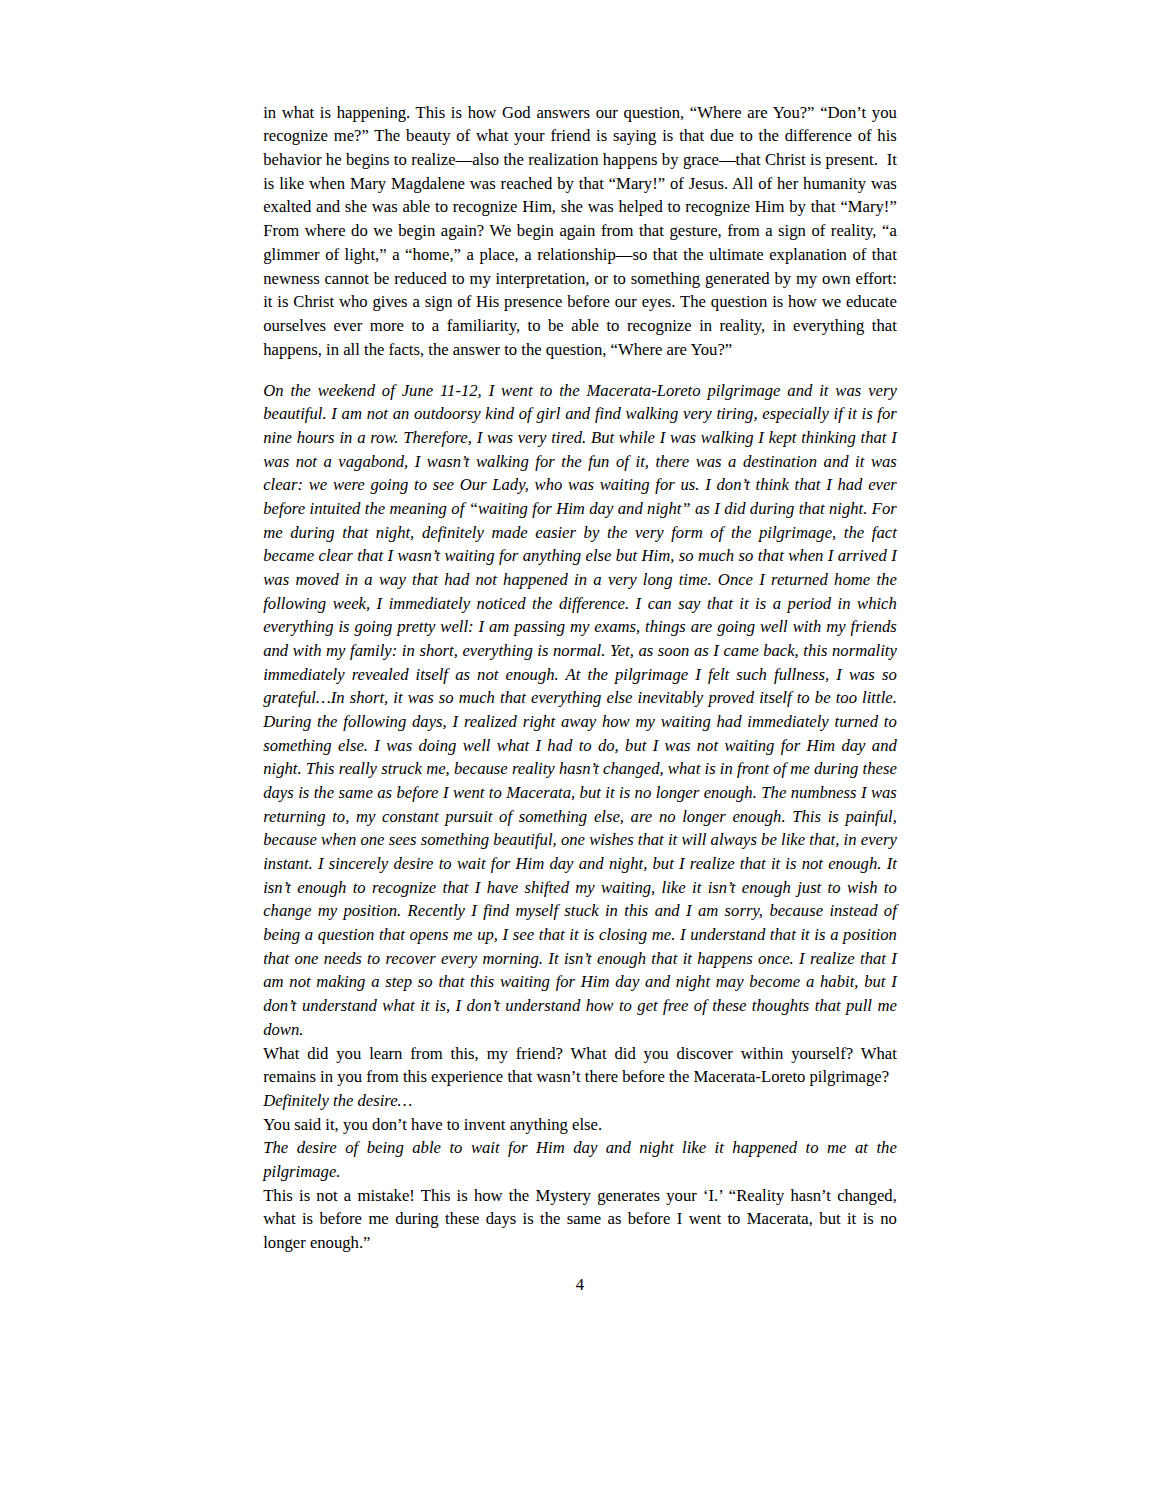in what is happening. This is how God answers our question, “Where are You?” “Don’t you recognize me?” The beauty of what your friend is saying is that due to the difference of his behavior he begins to realize—also the realization happens by grace—that Christ is present. It is like when Mary Magdalene was reached by that “Mary!” of Jesus. All of her humanity was exalted and she was able to recognize Him, she was helped to recognize Him by that “Mary!” From where do we begin again? We begin again from that gesture, from a sign of reality, “a glimmer of light,” a “home,” a place, a relationship—so that the ultimate explanation of that newness cannot be reduced to my interpretation, or to something generated by my own effort: it is Christ who gives a sign of His presence before our eyes. The question is how we educate ourselves ever more to a familiarity, to be able to recognize in reality, in everything that happens, in all the facts, the answer to the question, “Where are You?”
On the weekend of June 11-12, I went to the Macerata-Loreto pilgrimage and it was very beautiful. I am not an outdoorsy kind of girl and find walking very tiring, especially if it is for nine hours in a row. Therefore, I was very tired. But while I was walking I kept thinking that I was not a vagabond, I wasn’t walking for the fun of it, there was a destination and it was clear: we were going to see Our Lady, who was waiting for us. I don’t think that I had ever before intuited the meaning of “waiting for Him day and night” as I did during that night. For me during that night, definitely made easier by the very form of the pilgrimage, the fact became clear that I wasn’t waiting for anything else but Him, so much so that when I arrived I was moved in a way that had not happened in a very long time. Once I returned home the following week, I immediately noticed the difference. I can say that it is a period in which everything is going pretty well: I am passing my exams, things are going well with my friends and with my family: in short, everything is normal. Yet, as soon as I came back, this normality immediately revealed itself as not enough. At the pilgrimage I felt such fullness, I was so grateful…In short, it was so much that everything else inevitably proved itself to be too little. During the following days, I realized right away how my waiting had immediately turned to something else. I was doing well what I had to do, but I was not waiting for Him day and night. This really struck me, because reality hasn’t changed, what is in front of me during these days is the same as before I went to Macerata, but it is no longer enough. The numbness I was returning to, my constant pursuit of something else, are no longer enough. This is painful, because when one sees something beautiful, one wishes that it will always be like that, in every instant. I sincerely desire to wait for Him day and night, but I realize that it is not enough. It isn’t enough to recognize that I have shifted my waiting, like it isn’t enough just to wish to change my position. Recently I find myself stuck in this and I am sorry, because instead of being a question that opens me up, I see that it is closing me. I understand that it is a position that one needs to recover every morning. It isn’t enough that it happens once. I realize that I am not making a step so that this waiting for Him day and night may become a habit, but I don’t understand what it is, I don’t understand how to get free of these thoughts that pull me down.
What did you learn from this, my friend? What did you discover within yourself? What remains in you from this experience that wasn’t there before the Macerata-Loreto pilgrimage?
Definitely the desire…
You said it, you don’t have to invent anything else.
The desire of being able to wait for Him day and night like it happened to me at the pilgrimage.
This is not a mistake! This is how the Mystery generates your ‘I.’ “Reality hasn’t changed, what is before me during these days is the same as before I went to Macerata, but it is no longer enough.”
4